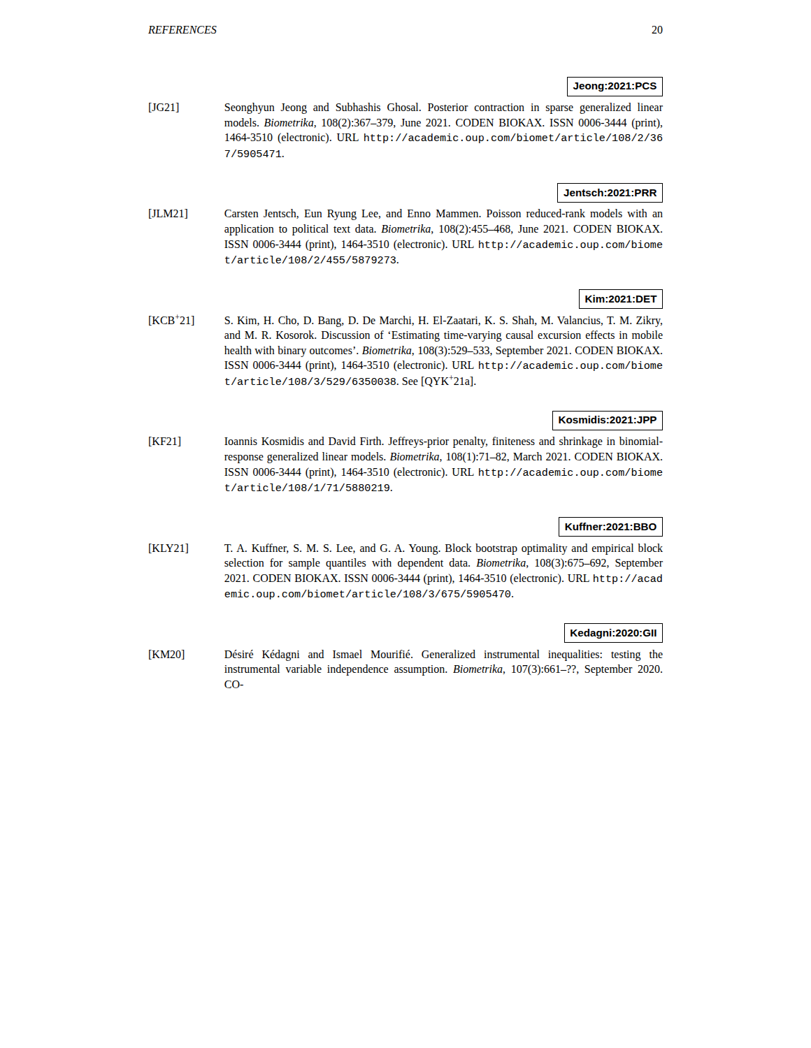REFERENCES 20
Jeong:2021:PCS
[JG21]
Seonghyun Jeong and Subhashis Ghosal. Posterior contraction in sparse generalized linear models. Biometrika, 108(2):367–379, June 2021. CODEN BIOKAX. ISSN 0006-3444 (print), 1464-3510 (electronic). URL http://academic.oup.com/biomet/article/108/2/367/5905471.
Jentsch:2021:PRR
[JLM21]
Carsten Jentsch, Eun Ryung Lee, and Enno Mammen. Poisson reduced-rank models with an application to political text data. Biometrika, 108(2):455–468, June 2021. CODEN BIOKAX. ISSN 0006-3444 (print), 1464-3510 (electronic). URL http://academic.oup.com/biomet/article/108/2/455/5879273.
Kim:2021:DET
[KCB+21]
S. Kim, H. Cho, D. Bang, D. De Marchi, H. El-Zaatari, K. S. Shah, M. Valancius, T. M. Zikry, and M. R. Kosorok. Discussion of ‘Estimating time-varying causal excursion effects in mobile health with binary outcomes’. Biometrika, 108(3):529–533, September 2021. CODEN BIOKAX. ISSN 0006-3444 (print), 1464-3510 (electronic). URL http://academic.oup.com/biomet/article/108/3/529/6350038. See [QYK+21a].
Kosmidis:2021:JPP
[KF21]
Ioannis Kosmidis and David Firth. Jeffreys-prior penalty, finiteness and shrinkage in binomial-response generalized linear models. Biometrika, 108(1):71–82, March 2021. CODEN BIOKAX. ISSN 0006-3444 (print), 1464-3510 (electronic). URL http://academic.oup.com/biomet/article/108/1/71/5880219.
Kuffner:2021:BBO
[KLY21]
T. A. Kuffner, S. M. S. Lee, and G. A. Young. Block bootstrap optimality and empirical block selection for sample quantiles with dependent data. Biometrika, 108(3):675–692, September 2021. CODEN BIOKAX. ISSN 0006-3444 (print), 1464-3510 (electronic). URL http://academic.oup.com/biomet/article/108/3/675/5905470.
Kedagni:2020:GII
[KM20]
Désiré Kédagni and Ismael Mourifié. Generalized instrumental inequalities: testing the instrumental variable independence assumption. Biometrika, 107(3):661–??, September 2020. CO-